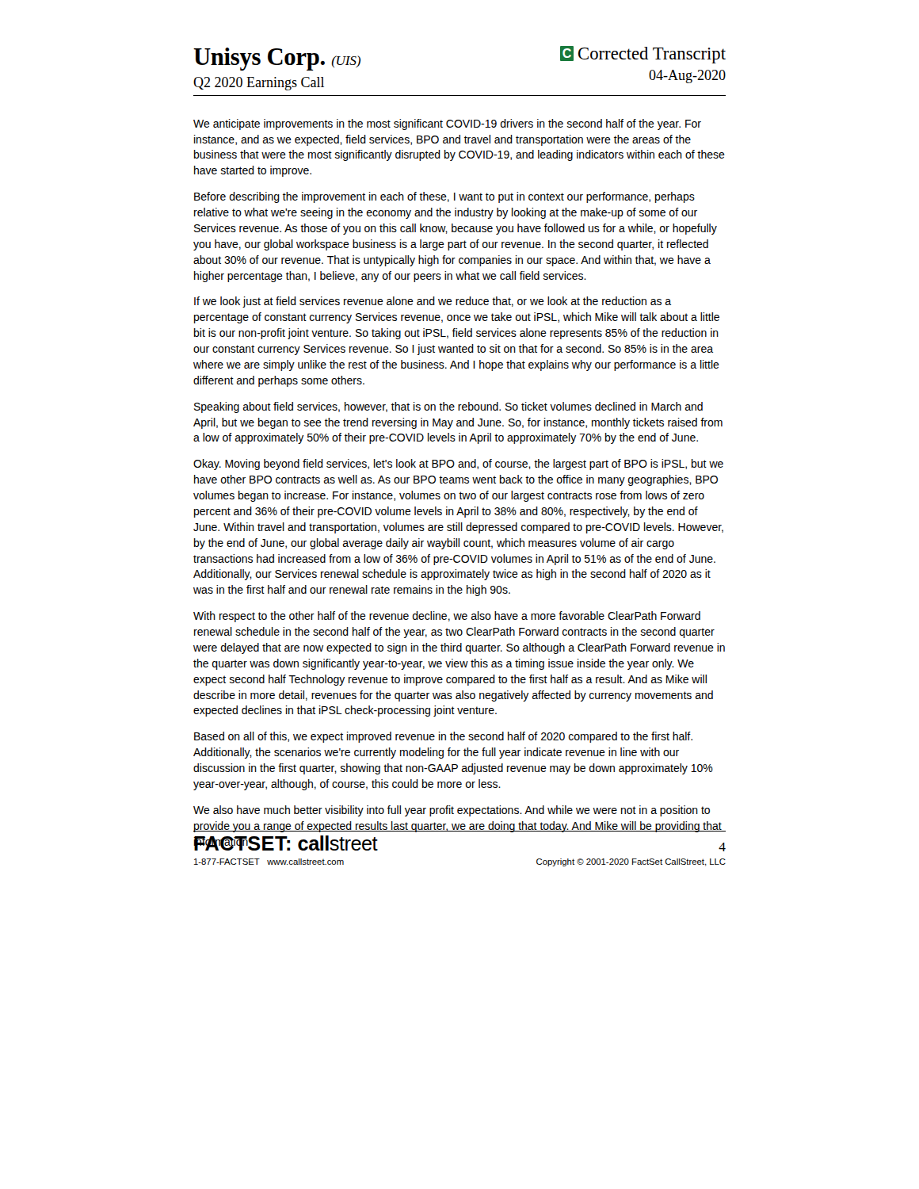Unisys Corp. (UIS)
Q2 2020 Earnings Call
CCorrected Transcript
04-Aug-2020
We anticipate improvements in the most significant COVID-19 drivers in the second half of the year. For instance, and as we expected, field services, BPO and travel and transportation were the areas of the business that were the most significantly disrupted by COVID-19, and leading indicators within each of these have started to improve.
Before describing the improvement in each of these, I want to put in context our performance, perhaps relative to what we're seeing in the economy and the industry by looking at the make-up of some of our Services revenue. As those of you on this call know, because you have followed us for a while, or hopefully you have, our global workspace business is a large part of our revenue. In the second quarter, it reflected about 30% of our revenue. That is untypically high for companies in our space. And within that, we have a higher percentage than, I believe, any of our peers in what we call field services.
If we look just at field services revenue alone and we reduce that, or we look at the reduction as a percentage of constant currency Services revenue, once we take out iPSL, which Mike will talk about a little bit is our non-profit joint venture. So taking out iPSL, field services alone represents 85% of the reduction in our constant currency Services revenue. So I just wanted to sit on that for a second. So 85% is in the area where we are simply unlike the rest of the business. And I hope that explains why our performance is a little different and perhaps some others.
Speaking about field services, however, that is on the rebound. So ticket volumes declined in March and April, but we began to see the trend reversing in May and June. So, for instance, monthly tickets raised from a low of approximately 50% of their pre-COVID levels in April to approximately 70% by the end of June.
Okay. Moving beyond field services, let's look at BPO and, of course, the largest part of BPO is iPSL, but we have other BPO contracts as well as. As our BPO teams went back to the office in many geographies, BPO volumes began to increase. For instance, volumes on two of our largest contracts rose from lows of zero percent and 36% of their pre-COVID volume levels in April to 38% and 80%, respectively, by the end of June. Within travel and transportation, volumes are still depressed compared to pre-COVID levels. However, by the end of June, our global average daily air waybill count, which measures volume of air cargo transactions had increased from a low of 36% of pre-COVID volumes in April to 51% as of the end of June. Additionally, our Services renewal schedule is approximately twice as high in the second half of 2020 as it was in the first half and our renewal rate remains in the high 90s.
With respect to the other half of the revenue decline, we also have a more favorable ClearPath Forward renewal schedule in the second half of the year, as two ClearPath Forward contracts in the second quarter were delayed that are now expected to sign in the third quarter. So although a ClearPath Forward revenue in the quarter was down significantly year-to-year, we view this as a timing issue inside the year only. We expect second half Technology revenue to improve compared to the first half as a result. And as Mike will describe in more detail, revenues for the quarter was also negatively affected by currency movements and expected declines in that iPSL check-processing joint venture.
Based on all of this, we expect improved revenue in the second half of 2020 compared to the first half. Additionally, the scenarios we're currently modeling for the full year indicate revenue in line with our discussion in the first quarter, showing that non-GAAP adjusted revenue may be down approximately 10% year-over-year, although, of course, this could be more or less.
We also have much better visibility into full year profit expectations. And while we were not in a position to provide you a range of expected results last quarter, we are doing that today. And Mike will be providing that information
FACTSET: call street
4
1-877-FACTSET www.callstreet.com
Copyright © 2001-2020 FactSet CallStreet, LLC